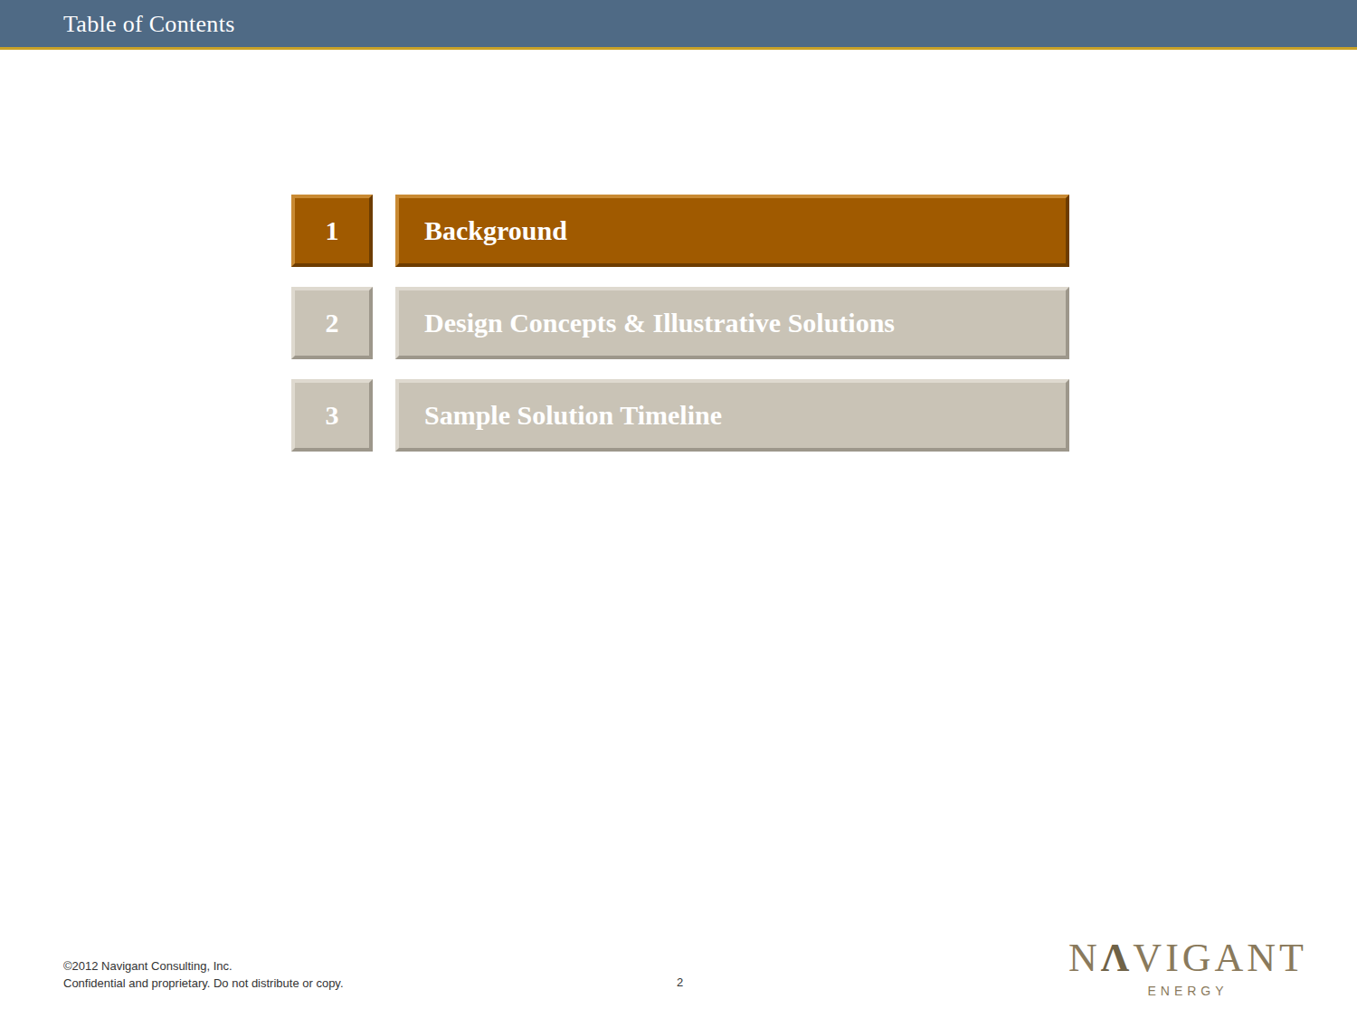Table of Contents
1
Background
2
Design Concepts & Illustrative Solutions
3
Sample Solution Timeline
©2012 Navigant Consulting, Inc.
Confidential and proprietary. Do not distribute or copy.
2
NΛVIGANT
ENERGY